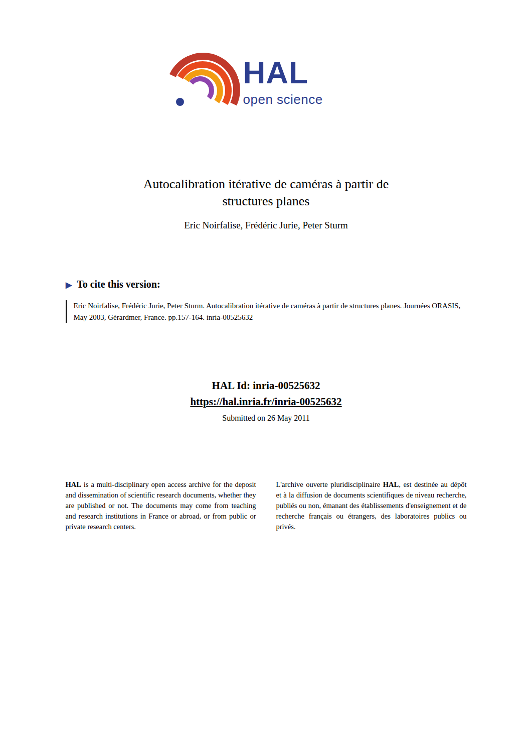HAL
open science
Autocalibration itérative de caméras à partir de
structures planes
Eric Noirfalise, Frédéric Jurie, Peter Sturm
▶ To cite this version:
Eric Noirfalise, Frédéric Jurie, Peter Sturm. Autocalibration itérative de caméras à partir de structures planes. Journées ORASIS, May 2003, Gérardmer, France. pp.157-164. inria-00525632
HAL Id: inria-00525632
https://hal.inria.fr/inria-00525632
Submitted on 26 May 2011
HAL is a multi-disciplinary open access archive for the deposit and dissemination of scientific research documents, whether they are published or not. The documents may come from teaching and research institutions in France or abroad, or from public or private research centers.
L'archive ouverte pluridisciplinaire HAL, est destinée au dépôt et à la diffusion de documents scientifiques de niveau recherche, publiés ou non, émanant des établissements d'enseignement et de recherche français ou étrangers, des laboratoires publics ou privés.